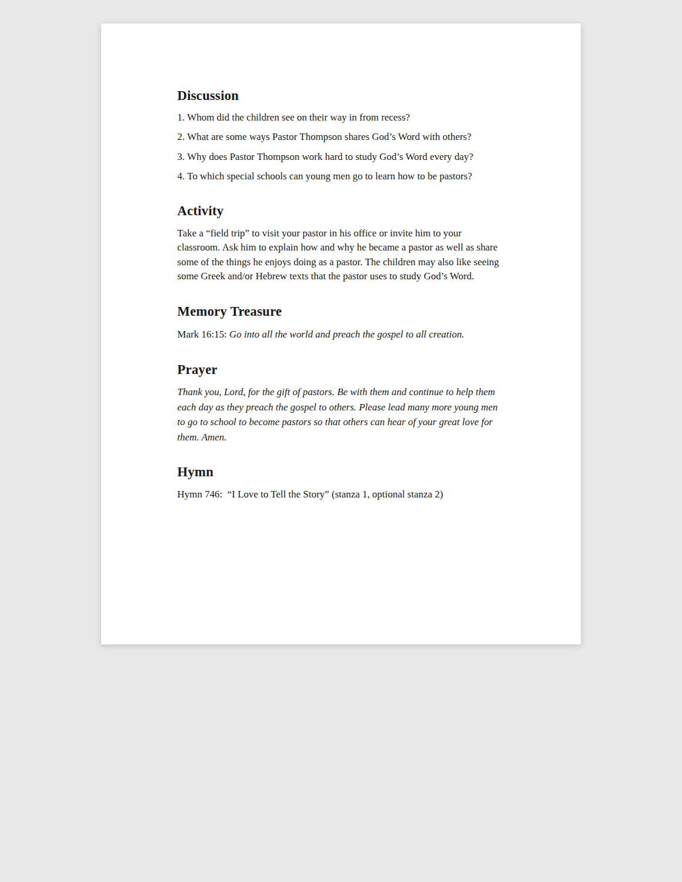Discussion
1. Whom did the children see on their way in from recess?
2. What are some ways Pastor Thompson shares God’s Word with others?
3. Why does Pastor Thompson work hard to study God’s Word every day?
4. To which special schools can young men go to learn how to be pastors?
Activity
Take a “field trip” to visit your pastor in his office or invite him to your classroom. Ask him to explain how and why he became a pastor as well as share some of the things he enjoys doing as a pastor. The children may also like seeing some Greek and/or Hebrew texts that the pastor uses to study God’s Word.
Memory Treasure
Mark 16:15: Go into all the world and preach the gospel to all creation.
Prayer
Thank you, Lord, for the gift of pastors. Be with them and continue to help them each day as they preach the gospel to others. Please lead many more young men to go to school to become pastors so that others can hear of your great love for them. Amen.
Hymn
Hymn 746: “I Love to Tell the Story” (stanza 1, optional stanza 2)